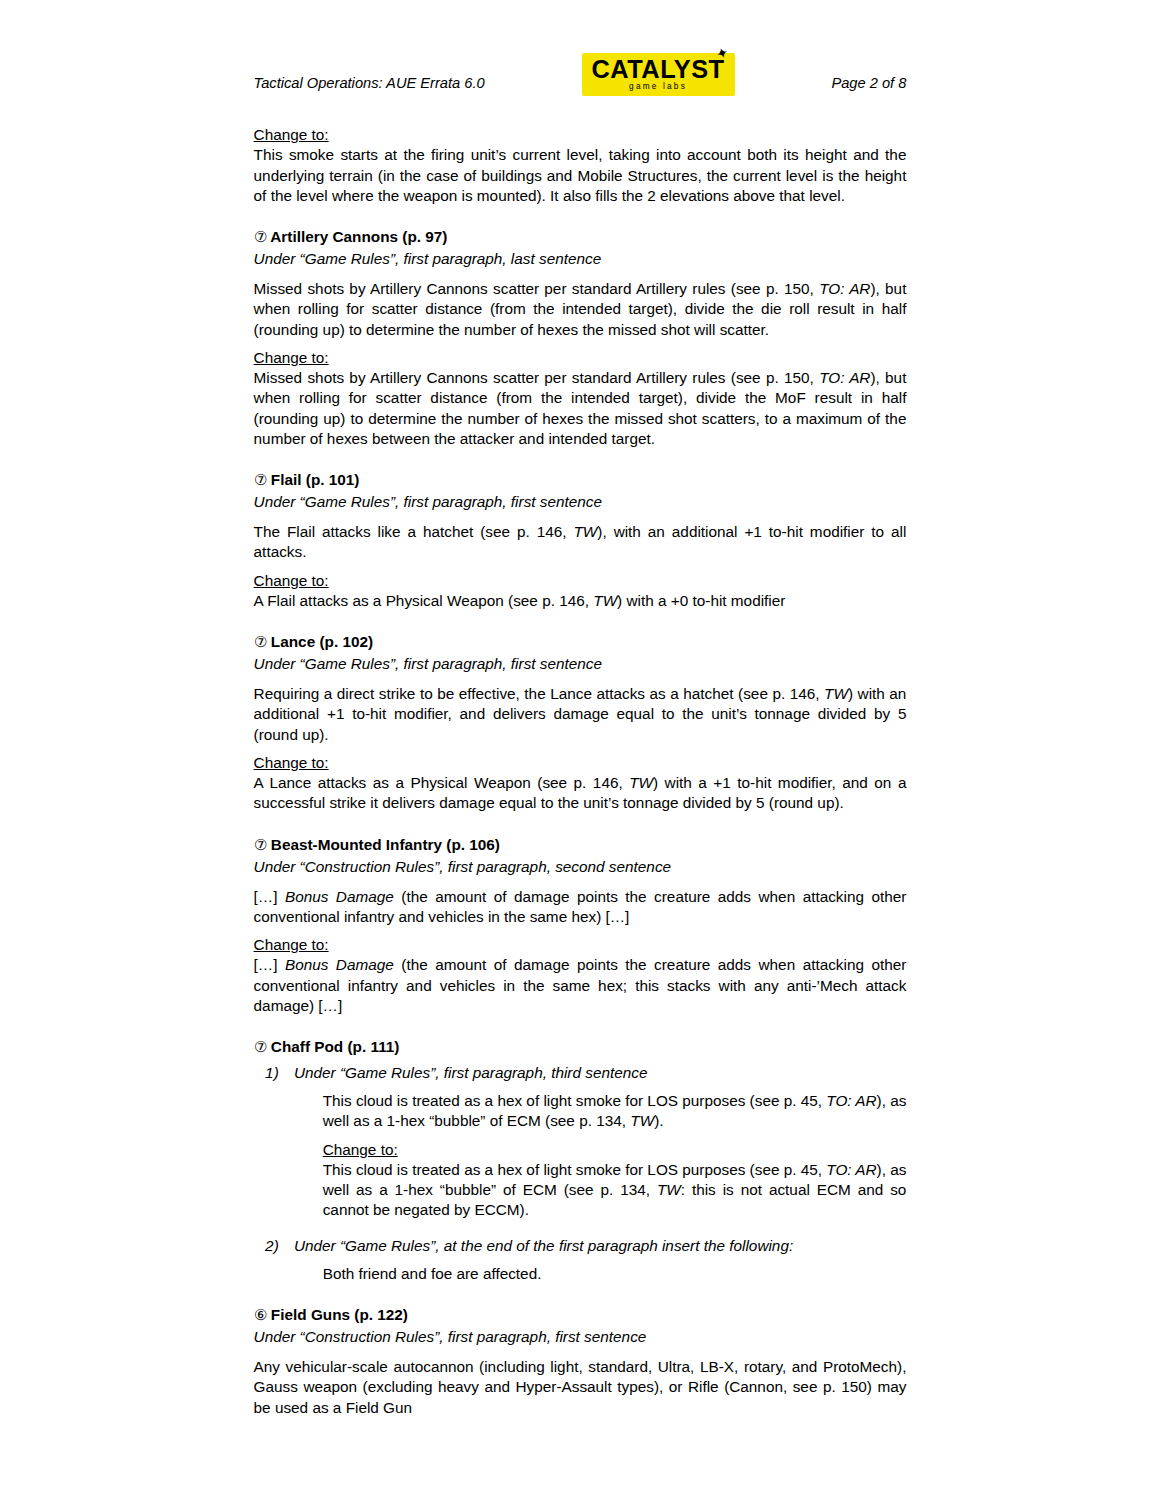Tactical Operations: AUE Errata 6.0
✦ CATALYST game labs
Page 2 of 8
Change to:
This smoke starts at the firing unit’s current level, taking into account both its height and the underlying terrain (in the case of buildings and Mobile Structures, the current level is the height of the level where the weapon is mounted). It also fills the 2 elevations above that level.
⑦ Artillery Cannons (p. 97)
Under “Game Rules”, first paragraph, last sentence
Missed shots by Artillery Cannons scatter per standard Artillery rules (see p. 150, TO: AR), but when rolling for scatter distance (from the intended target), divide the die roll result in half (rounding up) to determine the number of hexes the missed shot will scatter.
Change to:
Missed shots by Artillery Cannons scatter per standard Artillery rules (see p. 150, TO: AR), but when rolling for scatter distance (from the intended target), divide the MoF result in half (rounding up) to determine the number of hexes the missed shot scatters, to a maximum of the number of hexes between the attacker and intended target.
⑦ Flail (p. 101)
Under “Game Rules”, first paragraph, first sentence
The Flail attacks like a hatchet (see p. 146, TW), with an additional +1 to-hit modifier to all attacks.
Change to:
A Flail attacks as a Physical Weapon (see p. 146, TW) with a +0 to-hit modifier
⑦ Lance (p. 102)
Under “Game Rules”, first paragraph, first sentence
Requiring a direct strike to be effective, the Lance attacks as a hatchet (see p. 146, TW) with an additional +1 to-hit modifier, and delivers damage equal to the unit’s tonnage divided by 5 (round up).
Change to:
A Lance attacks as a Physical Weapon (see p. 146, TW) with a +1 to-hit modifier, and on a successful strike it delivers damage equal to the unit’s tonnage divided by 5 (round up).
⑦ Beast-Mounted Infantry (p. 106)
Under “Construction Rules”, first paragraph, second sentence
[…] Bonus Damage (the amount of damage points the creature adds when attacking other conventional infantry and vehicles in the same hex) […]
Change to:
[…] Bonus Damage (the amount of damage points the creature adds when attacking other conventional infantry and vehicles in the same hex; this stacks with any anti-’Mech attack damage) […]
⑦ Chaff Pod (p. 111)
Under “Game Rules”, first paragraph, third sentence
This cloud is treated as a hex of light smoke for LOS purposes (see p. 45, TO: AR), as well as a 1-hex “bubble” of ECM (see p. 134, TW).
Change to:
This cloud is treated as a hex of light smoke for LOS purposes (see p. 45, TO: AR), as well as a 1-hex “bubble” of ECM (see p. 134, TW: this is not actual ECM and so cannot be negated by ECCM).
Under “Game Rules”, at the end of the first paragraph insert the following:
Both friend and foe are affected.
⑥ Field Guns (p. 122)
Under “Construction Rules”, first paragraph, first sentence
Any vehicular-scale autocannon (including light, standard, Ultra, LB-X, rotary, and ProtoMech), Gauss weapon (excluding heavy and Hyper-Assault types), or Rifle (Cannon, see p. 150) may be used as a Field Gun